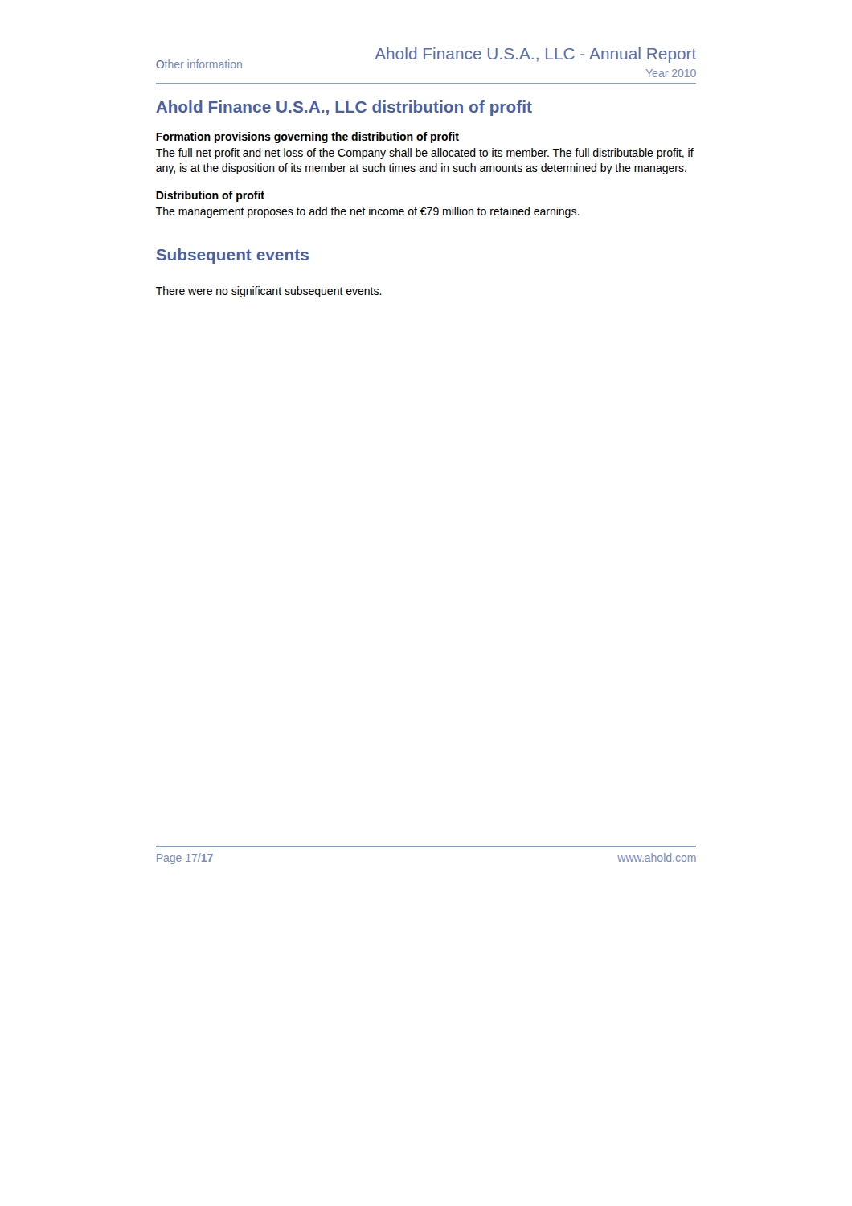Other information
Ahold Finance U.S.A., LLC - Annual Report
Year 2010
Ahold Finance U.S.A., LLC distribution of profit
Formation provisions governing the distribution of profit
The full net profit and net loss of the Company shall be allocated to its member. The full distributable profit, if any, is at the disposition of its member at such times and in such amounts as determined by the managers.
Distribution of profit
The management proposes to add the net income of €79 million to retained earnings.
Subsequent events
There were no significant subsequent events.
Page 17/17
www.ahold.com